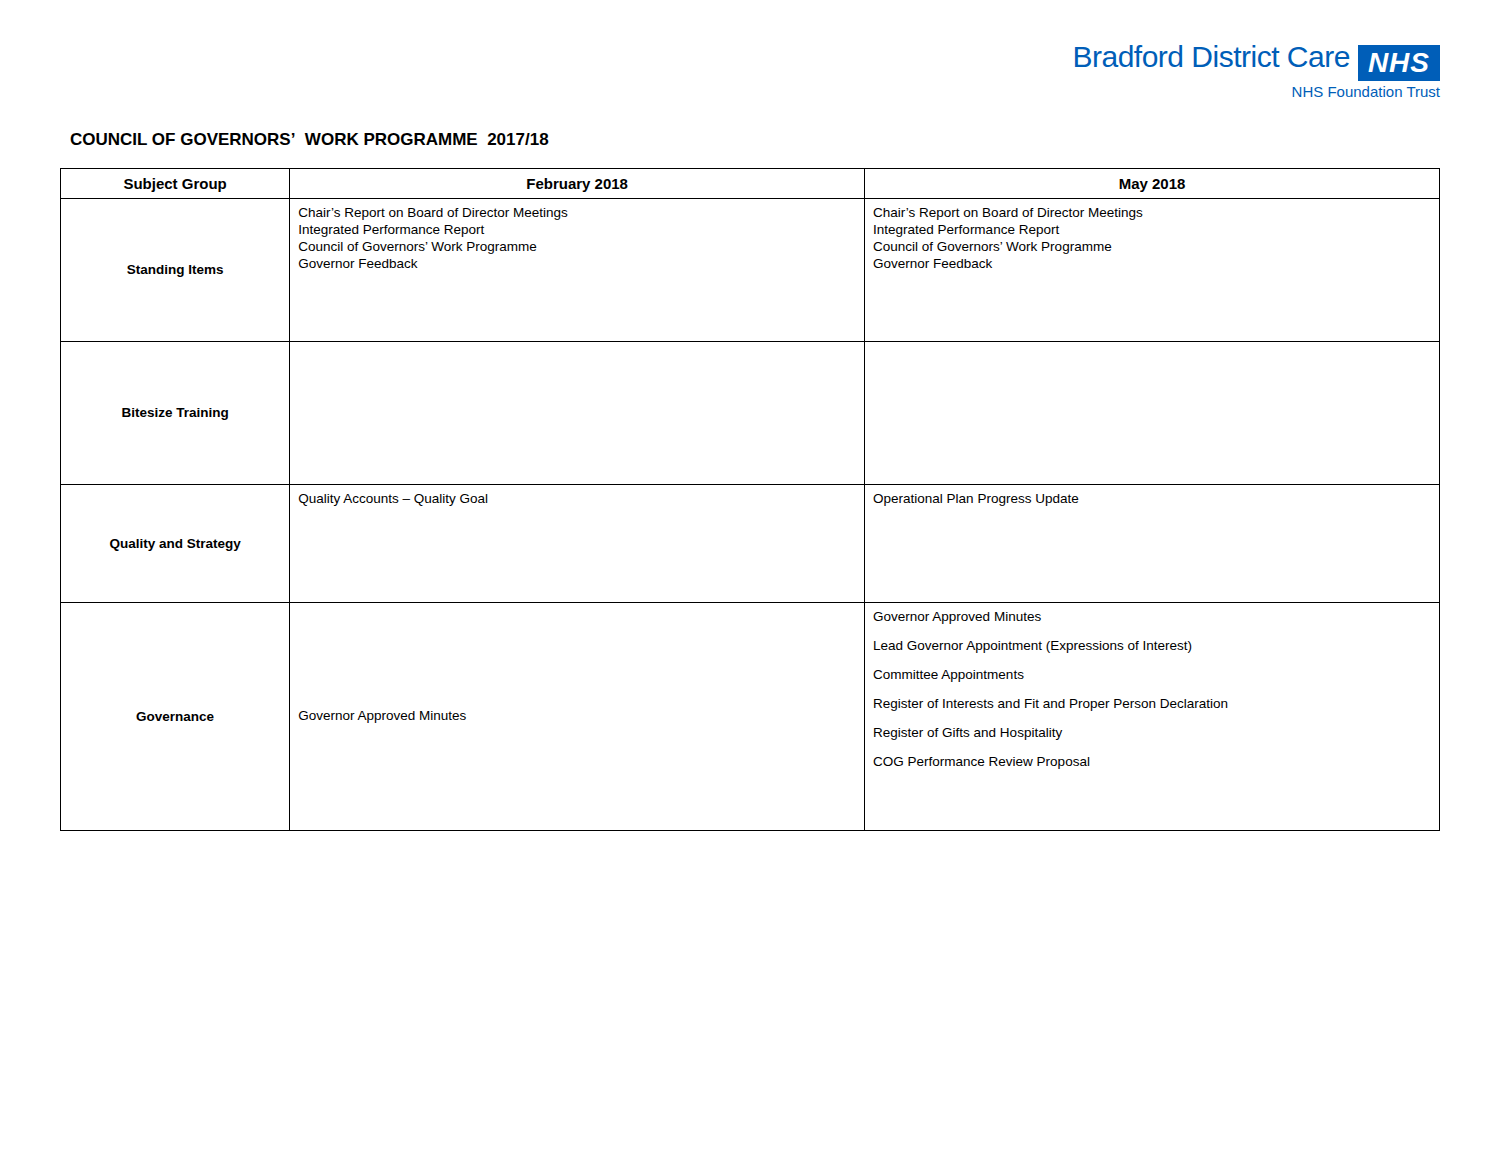Bradford District Care NHS
NHS Foundation Trust
COUNCIL OF GOVERNORS’ WORK PROGRAMME 2017/18
| Subject Group | February 2018 | May 2018 |
| --- | --- | --- |
| Standing Items | Chair’s Report on Board of Director Meetings Integrated Performance Report Council of Governors’ Work Programme Governor Feedback | Chair’s Report on Board of Director Meetings Integrated Performance Report Council of Governors’ Work Programme Governor Feedback |
| Bitesize Training | | |
| Quality and Strategy | Quality Accounts – Quality Goal | Operational Plan Progress Update |
| Governance | Governor Approved Minutes | Governor Approved Minutes Lead Governor Appointment (Expressions of Interest) Committee Appointments Register of Interests and Fit and Proper Person Declaration Register of Gifts and Hospitality COG Performance Review Proposal |